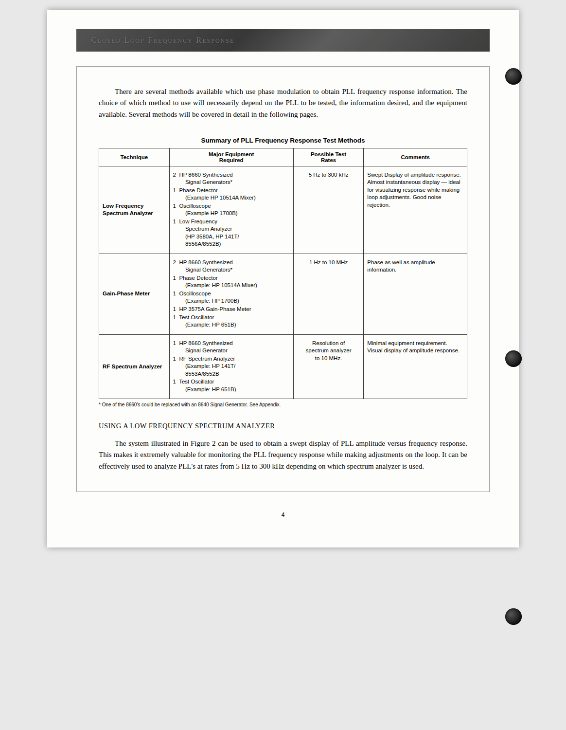Closed Loop Frequency Response
There are several methods available which use phase modulation to obtain PLL frequency response information. The choice of which method to use will necessarily depend on the PLL to be tested, the information desired, and the equipment available. Several methods will be covered in detail in the following pages.
Summary of PLL Frequency Response Test Methods
| Technique | Major Equipment Required | Possible Test Rates | Comments |
| --- | --- | --- | --- |
| Low Frequency Spectrum Analyzer | 2 HP 8660 Synthesized Signal Generators* 1 Phase Detector (Example HP 10514A Mixer) 1 Oscilloscope (Example HP 1700B) 1 Low Frequency Spectrum Analyzer (HP 3580A, HP 141T/ 8556A/8552B) | 5 Hz to 300 kHz | Swept Display of amplitude response. Almost instantaneous display — ideal for visualizing response while making loop adjustments. Good noise rejection. |
| Gain-Phase Meter | 2 HP 8660 Synthesized Signal Generators* 1 Phase Detector (Example: HP 10514A Mixer) 1 Oscilloscope (Example: HP 1700B) 1 HP 3575A Gain-Phase Meter 1 Test Oscillator (Example: HP 651B) | 1 Hz to 10 MHz | Phase as well as amplitude information. |
| RF Spectrum Analyzer | 1 HP 8660 Synthesized Signal Generator 1 RF Spectrum Analyzer (Example: HP 141T/ 8553A/8552B 1 Test Oscillator (Example: HP 651B) | Resolution of spectrum analyzer to 10 MHz. | Minimal equipment requirement. Visual display of amplitude response. |
* One of the 8660's could be replaced with an 8640 Signal Generator. See Appendix.
USING A LOW FREQUENCY SPECTRUM ANALYZER
The system illustrated in Figure 2 can be used to obtain a swept display of PLL amplitude versus frequency response. This makes it extremely valuable for monitoring the PLL frequency response while making adjustments on the loop. It can be effectively used to analyze PLL's at rates from 5 Hz to 300 kHz depending on which spectrum analyzer is used.
4